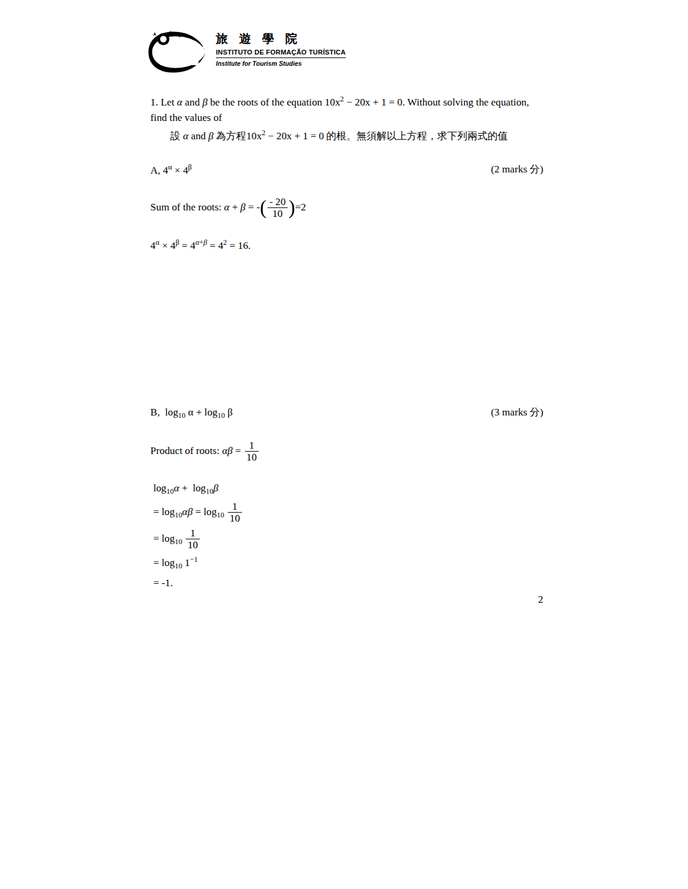A C V IFT
旅 遊 學 院
INSTITUTO DE FORMAÇÃO TURÍSTICA
Institute for Tourism Studies
1. Let α and β be the roots of the equation 10x2 − 20x + 1 = 0. Without solving the equation, find the values of
設 α and β 為方程10x2 − 20x + 1 = 0 的根。無須解以上方程，求下列兩式的值
A, 4α × 4β (2 marks 分)
Sum of the roots: α + β = -(- 2010)=2
4α × 4β = 4α+β = 42 = 16.
B, log10 α + log10 β (3 marks 分)
Product of roots: αβ = 110
log10α + log10β
= log10αβ = log10 110
= log10 110
= log10 1−1
= -1.
2